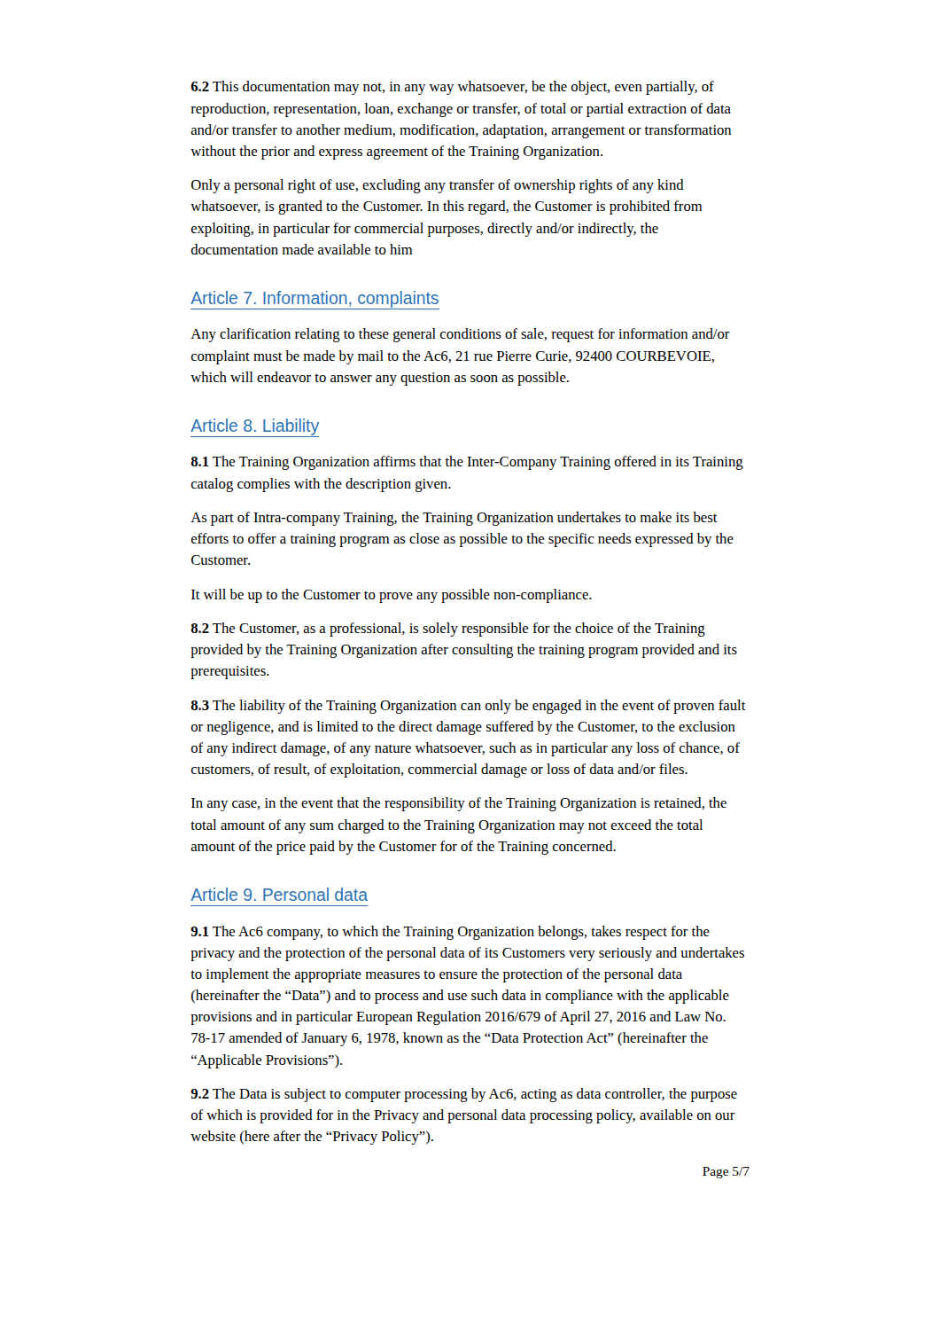6.2 This documentation may not, in any way whatsoever, be the object, even partially, of reproduction, representation, loan, exchange or transfer, of total or partial extraction of data and/or transfer to another medium, modification, adaptation, arrangement or transformation without the prior and express agreement of the Training Organization.
Only a personal right of use, excluding any transfer of ownership rights of any kind whatsoever, is granted to the Customer. In this regard, the Customer is prohibited from exploiting, in particular for commercial purposes, directly and/or indirectly, the documentation made available to him
Article 7. Information, complaints
Any clarification relating to these general conditions of sale, request for information and/or complaint must be made by mail to the Ac6, 21 rue Pierre Curie, 92400 COURBEVOIE, which will endeavor to answer any question as soon as possible.
Article 8. Liability
8.1 The Training Organization affirms that the Inter-Company Training offered in its Training catalog complies with the description given.
As part of Intra-company Training, the Training Organization undertakes to make its best efforts to offer a training program as close as possible to the specific needs expressed by the Customer.
It will be up to the Customer to prove any possible non-compliance.
8.2 The Customer, as a professional, is solely responsible for the choice of the Training provided by the Training Organization after consulting the training program provided and its prerequisites.
8.3 The liability of the Training Organization can only be engaged in the event of proven fault or negligence, and is limited to the direct damage suffered by the Customer, to the exclusion of any indirect damage, of any nature whatsoever, such as in particular any loss of chance, of customers, of result, of exploitation, commercial damage or loss of data and/or files.
In any case, in the event that the responsibility of the Training Organization is retained, the total amount of any sum charged to the Training Organization may not exceed the total amount of the price paid by the Customer for of the Training concerned.
Article 9. Personal data
9.1 The Ac6 company, to which the Training Organization belongs, takes respect for the privacy and the protection of the personal data of its Customers very seriously and undertakes to implement the appropriate measures to ensure the protection of the personal data (hereinafter the “Data”) and to process and use such data in compliance with the applicable provisions and in particular European Regulation 2016/679 of April 27, 2016 and Law No. 78-17 amended of January 6, 1978, known as the “Data Protection Act” (hereinafter the “Applicable Provisions”).
9.2 The Data is subject to computer processing by Ac6, acting as data controller, the purpose of which is provided for in the Privacy and personal data processing policy, available on our website (here after the “Privacy Policy”).
Page 5/7